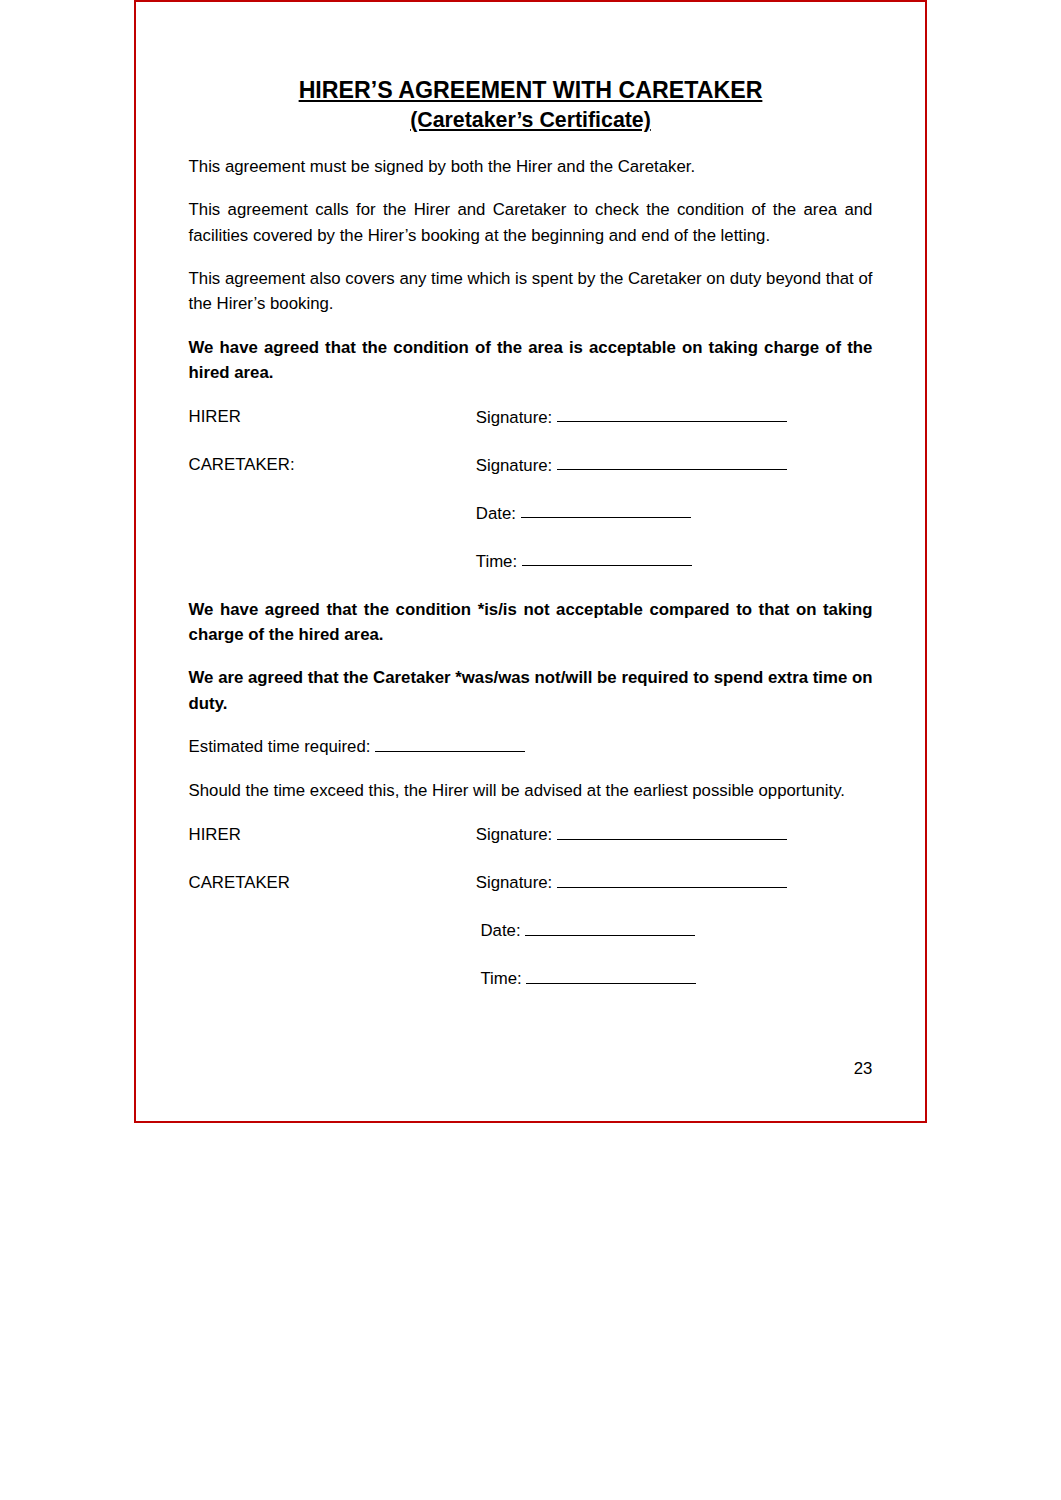HIRER’S AGREEMENT WITH CARETAKER (Caretaker’s Certificate)
This agreement must be signed by both the Hirer and the Caretaker.
This agreement calls for the Hirer and Caretaker to check the condition of the area and facilities covered by the Hirer’s booking at the beginning and end of the letting.
This agreement also covers any time which is spent by the Caretaker on duty beyond that of the Hirer’s booking.
We have agreed that the condition of the area is acceptable on taking charge of the hired area.
HIRER
Signature:
CARETAKER:
Signature:
Date:
Time:
We have agreed that the condition *is/is not acceptable compared to that on taking charge of the hired area.
We are agreed that the Caretaker *was/was not/will be required to spend extra time on duty.
Estimated time required:
Should the time exceed this, the Hirer will be advised at the earliest possible opportunity.
HIRER
Signature:
CARETAKER
Signature:
Date:
Time:
23